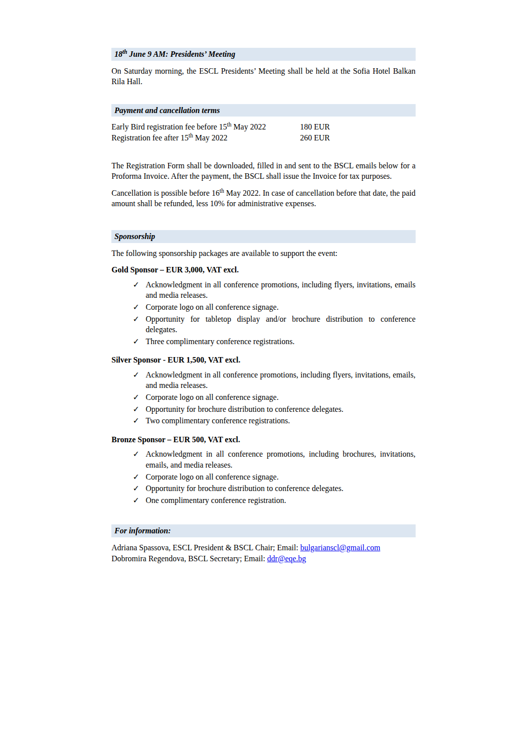18th June 9 AM: Presidents’ Meeting
On Saturday morning, the ESCL Presidents’ Meeting shall be held at the Sofia Hotel Balkan Rila Hall.
Payment and cancellation terms
| Early Bird registration fee before 15 th May 2022 | 180 EUR |
| Registration fee after 15 th May 2022 | 260 EUR |
The Registration Form shall be downloaded, filled in and sent to the BSCL emails below for a Proforma Invoice. After the payment, the BSCL shall issue the Invoice for tax purposes.
Cancellation is possible before 16th May 2022. In case of cancellation before that date, the paid amount shall be refunded, less 10% for administrative expenses.
Sponsorship
The following sponsorship packages are available to support the event:
Gold Sponsor – EUR 3,000, VAT excl.
Acknowledgment in all conference promotions, including flyers, invitations, emails and media releases.
Corporate logo on all conference signage.
Opportunity for tabletop display and/or brochure distribution to conference delegates.
Three complimentary conference registrations.
Silver Sponsor - EUR 1,500, VAT excl.
Acknowledgment in all conference promotions, including flyers, invitations, emails, and media releases.
Corporate logo on all conference signage.
Opportunity for brochure distribution to conference delegates.
Two complimentary conference registrations.
Bronze Sponsor – EUR 500, VAT excl.
Acknowledgment in all conference promotions, including brochures, invitations, emails, and media releases.
Corporate logo on all conference signage.
Opportunity for brochure distribution to conference delegates.
One complimentary conference registration.
For information:
Adriana Spassova, ESCL President & BSCL Chair; Email: bulgarianscl@gmail.com
Dobromira Regendova, BSCL Secretary; Email: ddr@eqe.bg